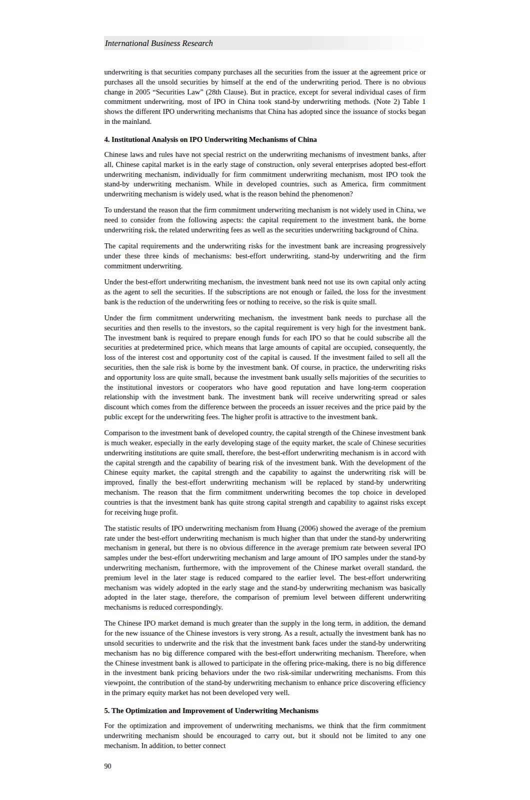International Business Research
underwriting is that securities company purchases all the securities from the issuer at the agreement price or purchases all the unsold securities by himself at the end of the underwriting period. There is no obvious change in 2005 “Securities Law” (28th Clause). But in practice, except for several individual cases of firm commitment underwriting, most of IPO in China took stand-by underwriting methods. (Note 2) Table 1 shows the different IPO underwriting mechanisms that China has adopted since the issuance of stocks began in the mainland.
4. Institutional Analysis on IPO Underwriting Mechanisms of China
Chinese laws and rules have not special restrict on the underwriting mechanisms of investment banks, after all, Chinese capital market is in the early stage of construction, only several enterprises adopted best-effort underwriting mechanism, individually for firm commitment underwriting mechanism, most IPO took the stand-by underwriting mechanism. While in developed countries, such as America, firm commitment underwriting mechanism is widely used, what is the reason behind the phenomenon?
To understand the reason that the firm commitment underwriting mechanism is not widely used in China, we need to consider from the following aspects: the capital requirement to the investment bank, the borne underwriting risk, the related underwriting fees as well as the securities underwriting background of China.
The capital requirements and the underwriting risks for the investment bank are increasing progressively under these three kinds of mechanisms: best-effort underwriting, stand-by underwriting and the firm commitment underwriting.
Under the best-effort underwriting mechanism, the investment bank need not use its own capital only acting as the agent to sell the securities. If the subscriptions are not enough or failed, the loss for the investment bank is the reduction of the underwriting fees or nothing to receive, so the risk is quite small.
Under the firm commitment underwriting mechanism, the investment bank needs to purchase all the securities and then resells to the investors, so the capital requirement is very high for the investment bank. The investment bank is required to prepare enough funds for each IPO so that he could subscribe all the securities at predetermined price, which means that large amounts of capital are occupied, consequently, the loss of the interest cost and opportunity cost of the capital is caused. If the investment failed to sell all the securities, then the sale risk is borne by the investment bank. Of course, in practice, the underwriting risks and opportunity loss are quite small, because the investment bank usually sells majorities of the securities to the institutional investors or cooperators who have good reputation and have long-term cooperation relationship with the investment bank. The investment bank will receive underwriting spread or sales discount which comes from the difference between the proceeds an issuer receives and the price paid by the public except for the underwriting fees. The higher profit is attractive to the investment bank.
Comparison to the investment bank of developed country, the capital strength of the Chinese investment bank is much weaker, especially in the early developing stage of the equity market, the scale of Chinese securities underwriting institutions are quite small, therefore, the best-effort underwriting mechanism is in accord with the capital strength and the capability of bearing risk of the investment bank. With the development of the Chinese equity market, the capital strength and the capability to against the underwriting risk will be improved, finally the best-effort underwriting mechanism will be replaced by stand-by underwriting mechanism. The reason that the firm commitment underwriting becomes the top choice in developed countries is that the investment bank has quite strong capital strength and capability to against risks except for receiving huge profit.
The statistic results of IPO underwriting mechanism from Huang (2006) showed the average of the premium rate under the best-effort underwriting mechanism is much higher than that under the stand-by underwriting mechanism in general, but there is no obvious difference in the average premium rate between several IPO samples under the best-effort underwriting mechanism and large amount of IPO samples under the stand-by underwriting mechanism, furthermore, with the improvement of the Chinese market overall standard, the premium level in the later stage is reduced compared to the earlier level. The best-effort underwriting mechanism was widely adopted in the early stage and the stand-by underwriting mechanism was basically adopted in the later stage, therefore, the comparison of premium level between different underwriting mechanisms is reduced correspondingly.
The Chinese IPO market demand is much greater than the supply in the long term, in addition, the demand for the new issuance of the Chinese investors is very strong. As a result, actually the investment bank has no unsold securities to underwrite and the risk that the investment bank faces under the stand-by underwriting mechanism has no big difference compared with the best-effort underwriting mechanism. Therefore, when the Chinese investment bank is allowed to participate in the offering price-making, there is no big difference in the investment bank pricing behaviors under the two risk-similar underwriting mechanisms. From this viewpoint, the contribution of the stand-by underwriting mechanism to enhance price discovering efficiency in the primary equity market has not been developed very well.
5. The Optimization and Improvement of Underwriting Mechanisms
For the optimization and improvement of underwriting mechanisms, we think that the firm commitment underwriting mechanism should be encouraged to carry out, but it should not be limited to any one mechanism. In addition, to better connect
90